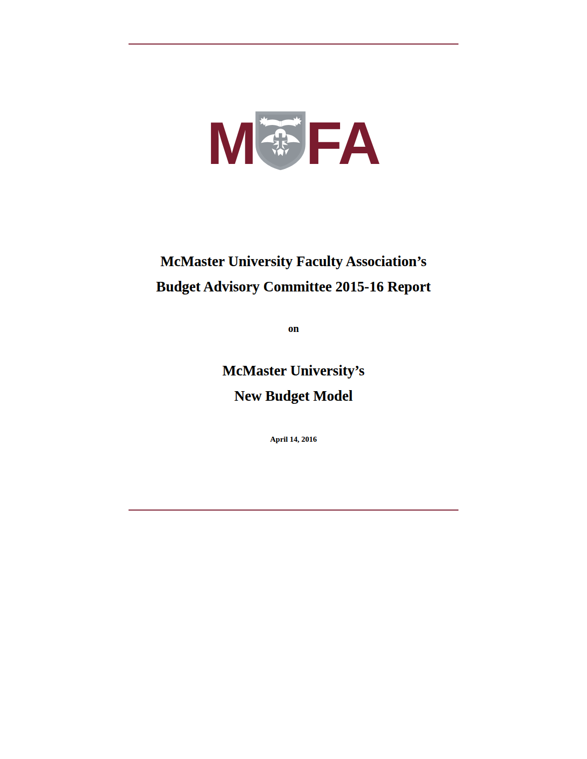M FA
McMaster University Faculty Association’s
Budget Advisory Committee 2015-16 Report
on
McMaster University’s
New Budget Model
April 14, 2016